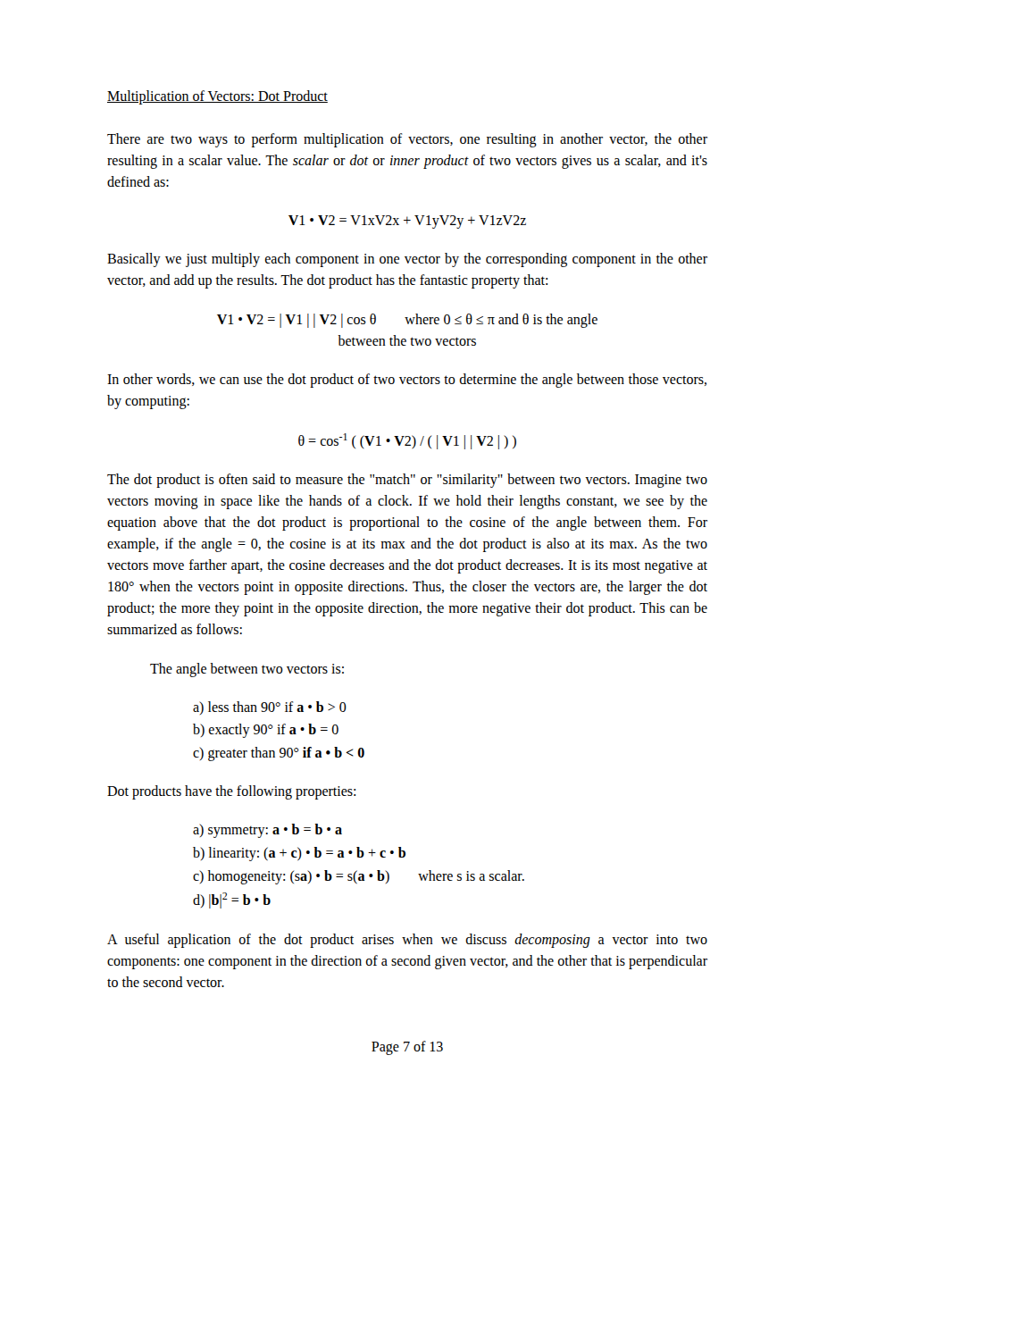Multiplication of Vectors: Dot Product
There are two ways to perform multiplication of vectors, one resulting in another vector, the other resulting in a scalar value. The scalar or dot or inner product of two vectors gives us a scalar, and it's defined as:
V1 • V2 = V1xV2x + V1yV2y + V1zV2z
Basically we just multiply each component in one vector by the corresponding component in the other vector, and add up the results. The dot product has the fantastic property that:
V1 • V2 = | V1 | | V2 | cos θwhere 0 ≤ θ ≤ π and θ is the angle between the two vectors
In other words, we can use the dot product of two vectors to determine the angle between those vectors, by computing:
θ = cos-1 ( (V1 • V2) / ( | V1 | | V2 | ) )
The dot product is often said to measure the "match" or "similarity" between two vectors. Imagine two vectors moving in space like the hands of a clock. If we hold their lengths constant, we see by the equation above that the dot product is proportional to the cosine of the angle between them. For example, if the angle = 0, the cosine is at its max and the dot product is also at its max. As the two vectors move farther apart, the cosine decreases and the dot product decreases. It is its most negative at 180° when the vectors point in opposite directions. Thus, the closer the vectors are, the larger the dot product; the more they point in the opposite direction, the more negative their dot product. This can be summarized as follows:
The angle between two vectors is:
a) less than 90° if a • b > 0
b) exactly 90° if a • b = 0
c) greater than 90° if a • b < 0
Dot products have the following properties:
a) symmetry: a • b = b • a
b) linearity: (a + c) • b = a • b + c • b
c) homogeneity: (sa) • b = s(a • b)where s is a scalar.
d) |b|2 = b • b
A useful application of the dot product arises when we discuss decomposing a vector into two components: one component in the direction of a second given vector, and the other that is perpendicular to the second vector.
Page 7 of 13